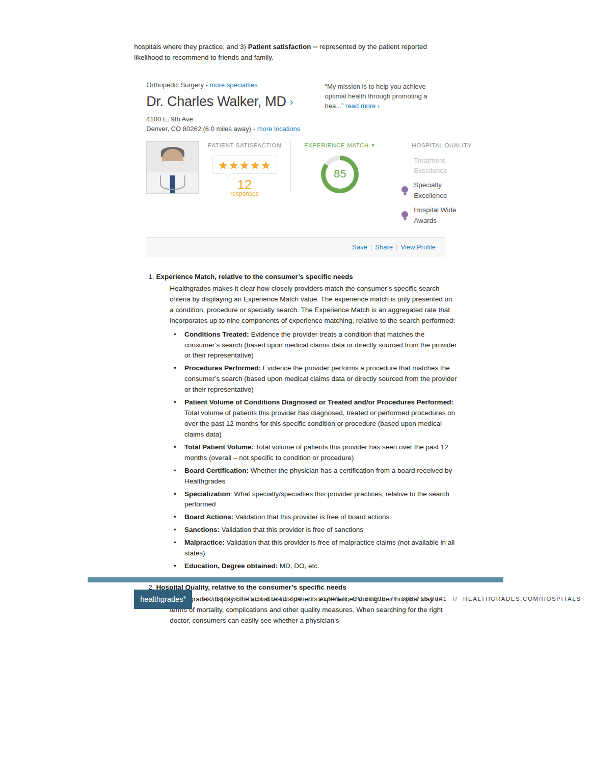hospitals where they practice, and 3) Patient satisfaction -- represented by the patient reported likelihood to recommend to friends and family.
Orthopedic Surgery - more specialties
Dr. Charles Walker, MD ›
4100 E. 9th Ave.
Denver, CO 80262 (6.0 miles away) - more locations
“My mission is to help you achieve optimal health through promoting a hea...” read more ›
Patient Satisfaction
★★★★★
12 responses
Experience Match ▼
85
Hospital Quality
Treatment Excellence
Specialty Excellence
Hospital Wide Awards
Save|Share|View Profile
Experience Match, relative to the consumer’s specific needs
Healthgrades makes it clear how closely providers match the consumer’s specific search criteria by displaying an Experience Match value. The experience match is only presented on a condition, procedure or specialty search. The Experience Match is an aggregated rate that incorporates up to nine components of experience matching, relative to the search performed:
Conditions Treated: Evidence the provider treats a condition that matches the consumer’s search (based upon medical claims data or directly sourced from the provider or their representative)
Procedures Performed: Evidence the provider performs a procedure that matches the consumer’s search (based upon medical claims data or directly sourced from the provider or their representative)
Patient Volume of Conditions Diagnosed or Treated and/or Procedures Performed: Total volume of patients this provider has diagnosed, treated or performed procedures on over the past 12 months for this specific condition or procedure (based upon medical claims data)
Total Patient Volume: Total volume of patients this provider has seen over the past 12 months (overall – not specific to condition or procedure)
Board Certification: Whether the physician has a certification from a board received by Healthgrades
Specialization: What specialty/specialties this provider practices, relative to the search performed
Board Actions: Validation that this provider is free of board actions
Sanctions: Validation that this provider is free of sanctions
Malpractice: Validation that this provider is free of malpractice claims (not available in all states)
Education, Degree obtained: MD, DO, etc.
Hospital Quality, relative to the consumer’s specific needs
Healthgrades displays the actual results patients experienced during their hospital stay in terms of mortality, complications and other quality measures. When searching for the right doctor, consumers can easily see whether a physician’s
healthgrades®
999 18TH STREET SUITE 600 // DENVER, CO 80202 // 303.716.0041 // HEALTHGRADES.COM/HOSPITALS